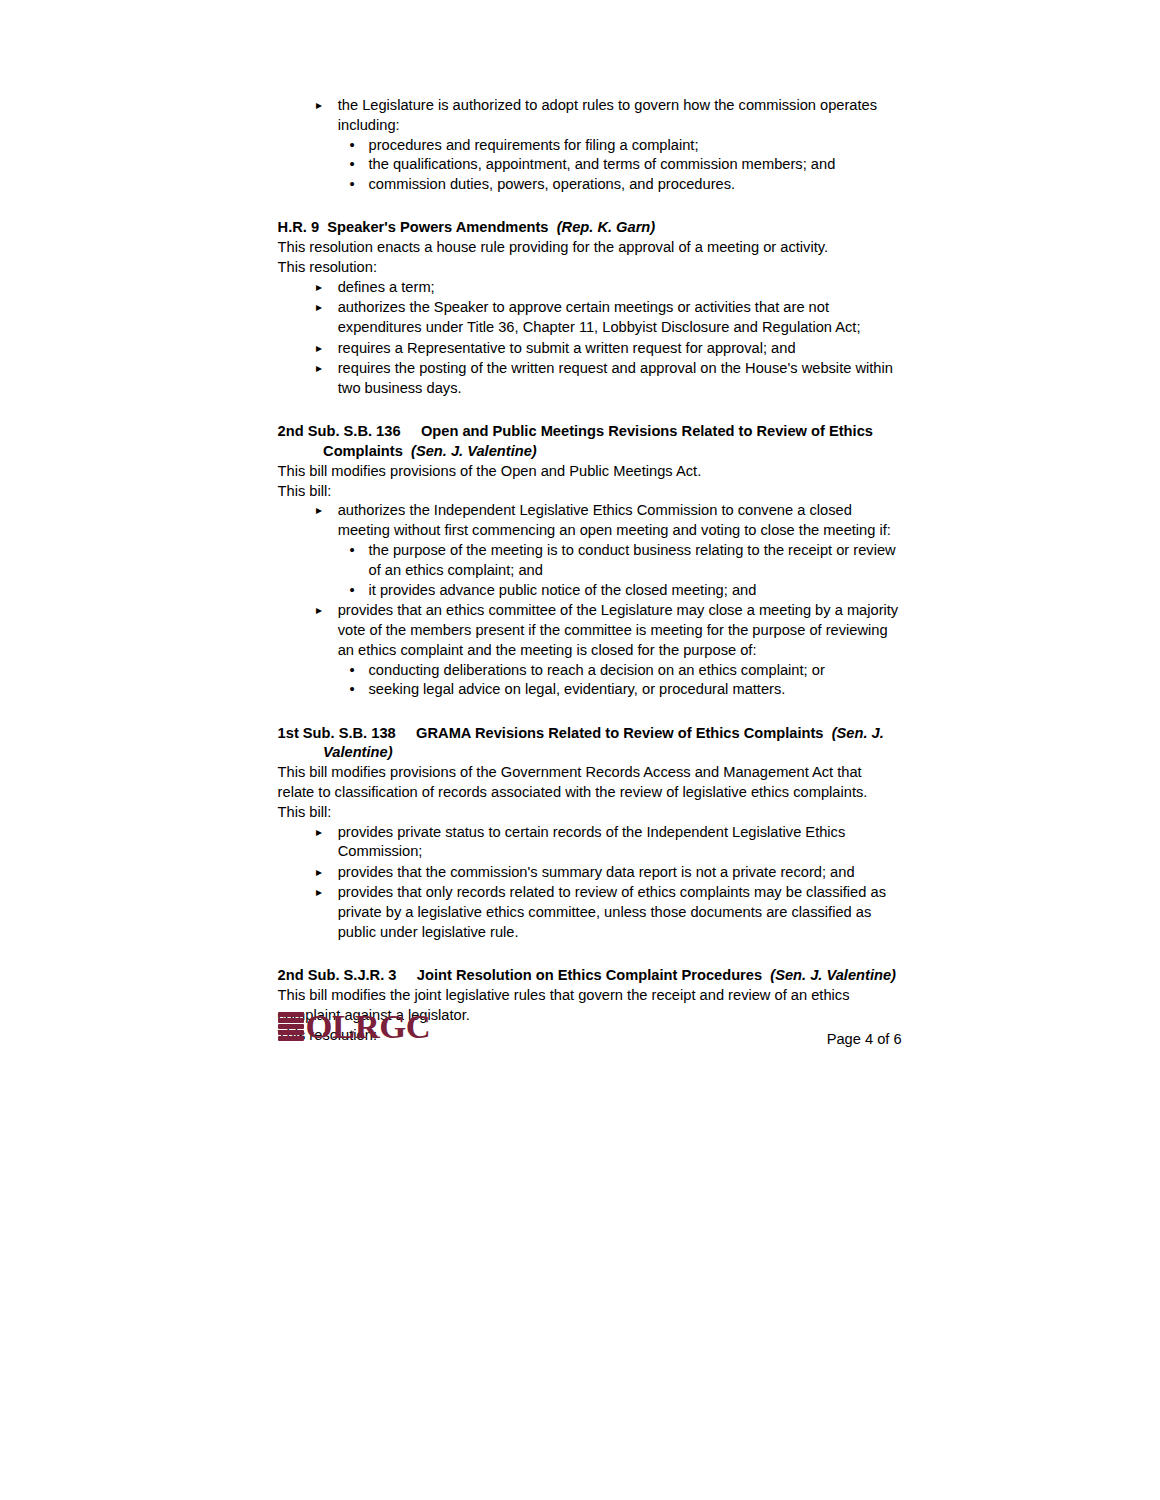the Legislature is authorized to adopt rules to govern how the commission operates including:
procedures and requirements for filing a complaint;
the qualifications, appointment, and terms of commission members; and
commission duties, powers, operations, and procedures.
H.R. 9 Speaker's Powers Amendments (Rep. K. Garn)
This resolution enacts a house rule providing for the approval of a meeting or activity.
This resolution:
defines a term;
authorizes the Speaker to approve certain meetings or activities that are not expenditures under Title 36, Chapter 11, Lobbyist Disclosure and Regulation Act;
requires a Representative to submit a written request for approval; and
requires the posting of the written request and approval on the House's website within two business days.
2nd Sub. S.B. 136 Open and Public Meetings Revisions Related to Review of Ethics Complaints (Sen. J. Valentine)
This bill modifies provisions of the Open and Public Meetings Act.
This bill:
authorizes the Independent Legislative Ethics Commission to convene a closed meeting without first commencing an open meeting and voting to close the meeting if:
the purpose of the meeting is to conduct business relating to the receipt or review of an ethics complaint; and
it provides advance public notice of the closed meeting; and
provides that an ethics committee of the Legislature may close a meeting by a majority vote of the members present if the committee is meeting for the purpose of reviewing an ethics complaint and the meeting is closed for the purpose of:
conducting deliberations to reach a decision on an ethics complaint; or
seeking legal advice on legal, evidentiary, or procedural matters.
1st Sub. S.B. 138 GRAMA Revisions Related to Review of Ethics Complaints (Sen. J. Valentine)
This bill modifies provisions of the Government Records Access and Management Act that relate to classification of records associated with the review of legislative ethics complaints.
This bill:
provides private status to certain records of the Independent Legislative Ethics Commission;
provides that the commission's summary data report is not a private record; and
provides that only records related to review of ethics complaints may be classified as private by a legislative ethics committee, unless those documents are classified as public under legislative rule.
2nd Sub. S.J.R. 3 Joint Resolution on Ethics Complaint Procedures (Sen. J. Valentine)
This bill modifies the joint legislative rules that govern the receipt and review of an ethics complaint against a legislator.
This resolution:
OLRGC
Page 4 of 6